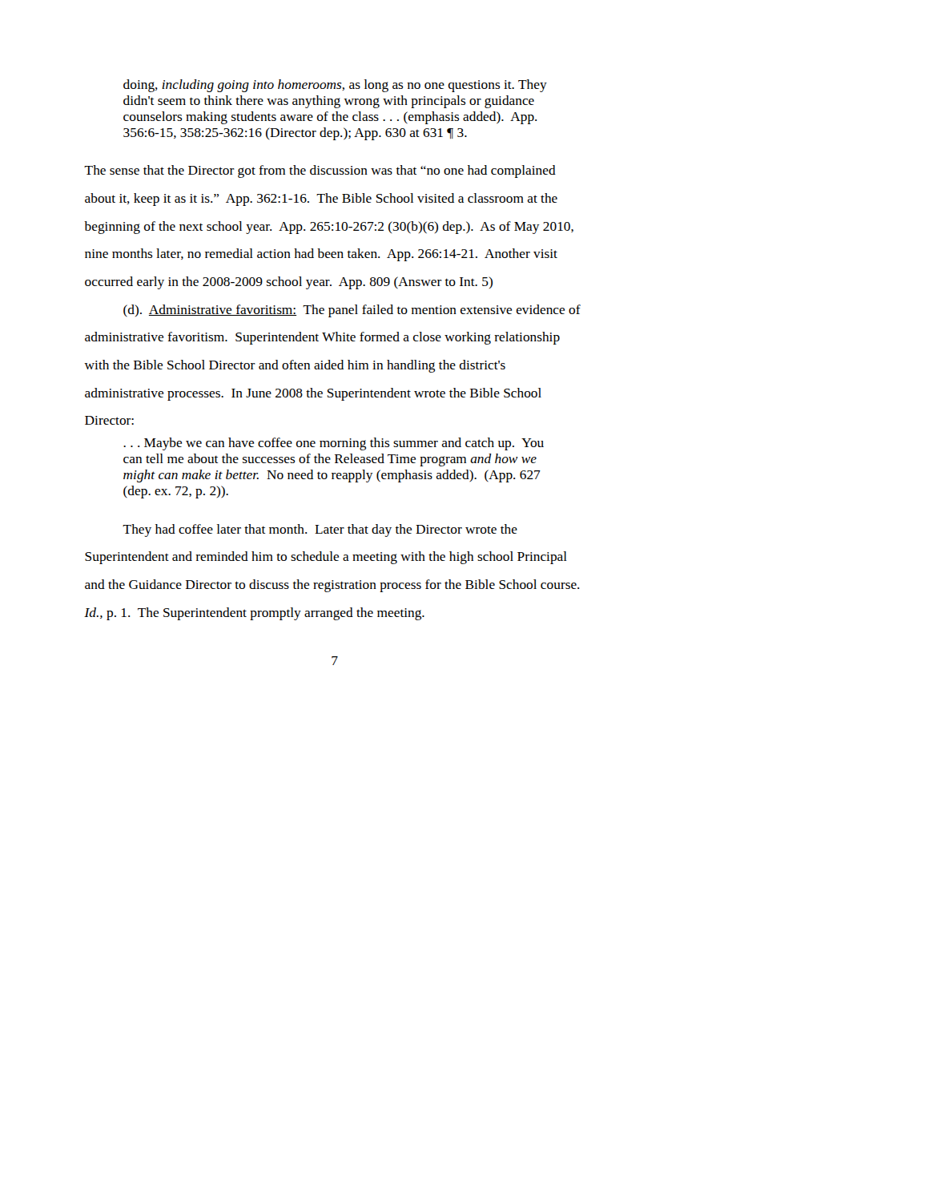doing, including going into homerooms, as long as no one questions it. They didn't seem to think there was anything wrong with principals or guidance counselors making students aware of the class . . . (emphasis added). App. 356:6-15, 358:25-362:16 (Director dep.); App. 630 at 631 ¶ 3.
The sense that the Director got from the discussion was that “no one had complained about it, keep it as it is.” App. 362:1-16. The Bible School visited a classroom at the beginning of the next school year. App. 265:10-267:2 (30(b)(6) dep.). As of May 2010, nine months later, no remedial action had been taken. App. 266:14-21. Another visit occurred early in the 2008-2009 school year. App. 809 (Answer to Int. 5)
(d). Administrative favoritism: The panel failed to mention extensive evidence of administrative favoritism. Superintendent White formed a close working relationship with the Bible School Director and often aided him in handling the district's administrative processes. In June 2008 the Superintendent wrote the Bible School Director:
. . . Maybe we can have coffee one morning this summer and catch up. You can tell me about the successes of the Released Time program and how we might can make it better. No need to reapply (emphasis added). (App. 627 (dep. ex. 72, p. 2)).
They had coffee later that month. Later that day the Director wrote the Superintendent and reminded him to schedule a meeting with the high school Principal and the Guidance Director to discuss the registration process for the Bible School course. Id., p. 1. The Superintendent promptly arranged the meeting.
7